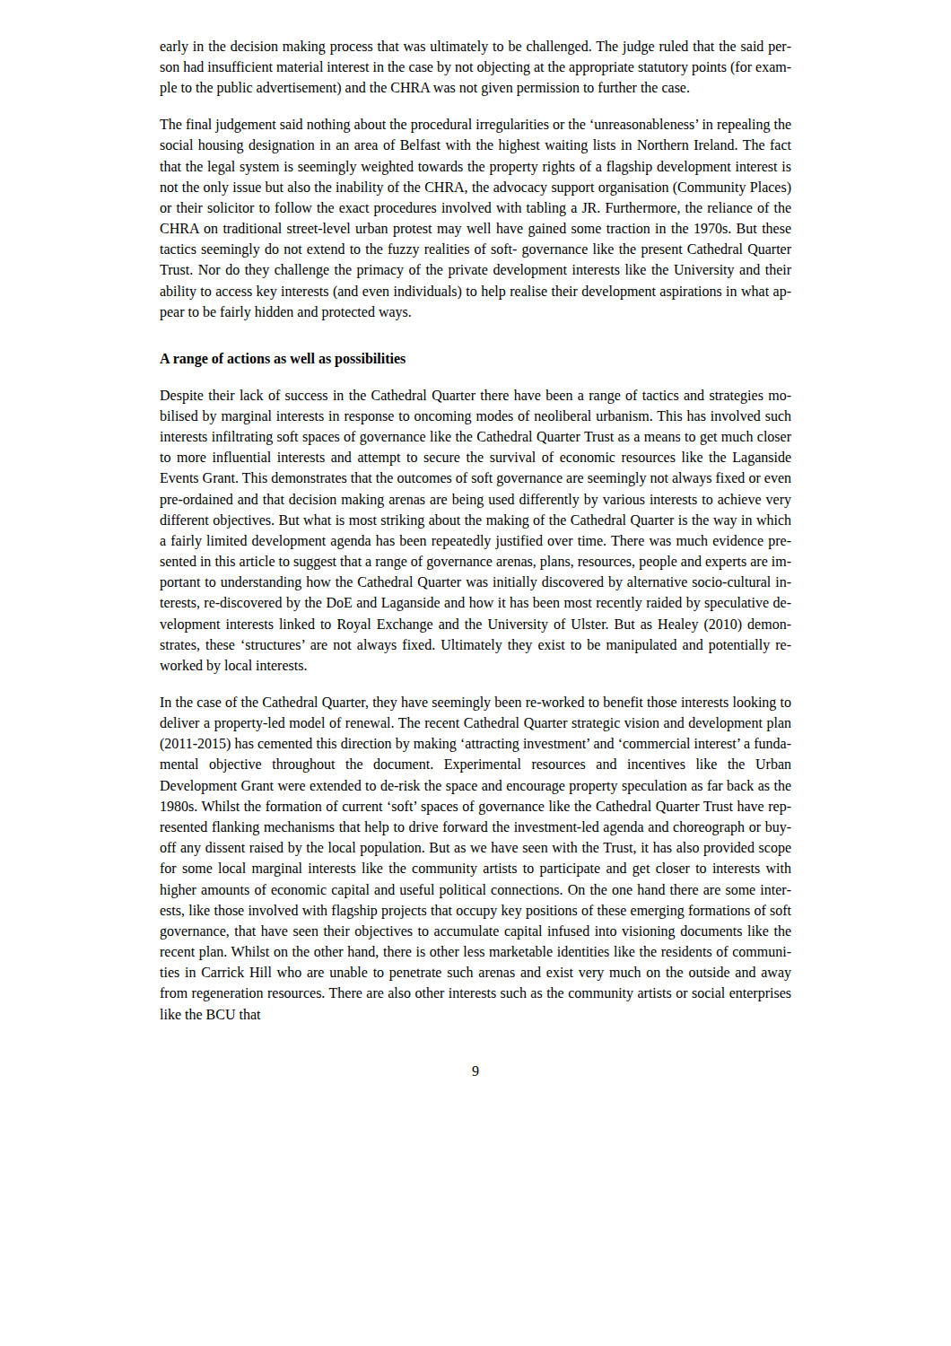early in the decision making process that was ultimately to be challenged. The judge ruled that the said person had insufficient material interest in the case by not objecting at the appropriate statutory points (for example to the public advertisement) and the CHRA was not given permission to further the case.
The final judgement said nothing about the procedural irregularities or the ‘unreasonableness’ in repealing the social housing designation in an area of Belfast with the highest waiting lists in Northern Ireland. The fact that the legal system is seemingly weighted towards the property rights of a flagship development interest is not the only issue but also the inability of the CHRA, the advocacy support organisation (Community Places) or their solicitor to follow the exact procedures involved with tabling a JR. Furthermore, the reliance of the CHRA on traditional street-level urban protest may well have gained some traction in the 1970s. But these tactics seemingly do not extend to the fuzzy realities of soft- governance like the present Cathedral Quarter Trust. Nor do they challenge the primacy of the private development interests like the University and their ability to access key interests (and even individuals) to help realise their development aspirations in what appear to be fairly hidden and protected ways.
A range of actions as well as possibilities
Despite their lack of success in the Cathedral Quarter there have been a range of tactics and strategies mobilised by marginal interests in response to oncoming modes of neoliberal urbanism. This has involved such interests infiltrating soft spaces of governance like the Cathedral Quarter Trust as a means to get much closer to more influential interests and attempt to secure the survival of economic resources like the Laganside Events Grant. This demonstrates that the outcomes of soft governance are seemingly not always fixed or even pre-ordained and that decision making arenas are being used differently by various interests to achieve very different objectives. But what is most striking about the making of the Cathedral Quarter is the way in which a fairly limited development agenda has been repeatedly justified over time. There was much evidence presented in this article to suggest that a range of governance arenas, plans, resources, people and experts are important to understanding how the Cathedral Quarter was initially discovered by alternative socio-cultural interests, re-discovered by the DoE and Laganside and how it has been most recently raided by speculative development interests linked to Royal Exchange and the University of Ulster. But as Healey (2010) demonstrates, these ‘structures’ are not always fixed. Ultimately they exist to be manipulated and potentially re- worked by local interests.
In the case of the Cathedral Quarter, they have seemingly been re-worked to benefit those interests looking to deliver a property-led model of renewal. The recent Cathedral Quarter strategic vision and development plan (2011-2015) has cemented this direction by making ‘attracting investment’ and ‘commercial interest’ a fundamental objective throughout the document. Experimental resources and incentives like the Urban Development Grant were extended to de-risk the space and encourage property speculation as far back as the 1980s. Whilst the formation of current ‘soft’ spaces of governance like the Cathedral Quarter Trust have represented flanking mechanisms that help to drive forward the investment-led agenda and choreograph or buy-off any dissent raised by the local population. But as we have seen with the Trust, it has also provided scope for some local marginal interests like the community artists to participate and get closer to interests with higher amounts of economic capital and useful political connections. On the one hand there are some interests, like those involved with flagship projects that occupy key positions of these emerging formations of soft governance, that have seen their objectives to accumulate capital infused into visioning documents like the recent plan. Whilst on the other hand, there is other less marketable identities like the residents of communities in Carrick Hill who are unable to penetrate such arenas and exist very much on the outside and away from regeneration resources. There are also other interests such as the community artists or social enterprises like the BCU that
9